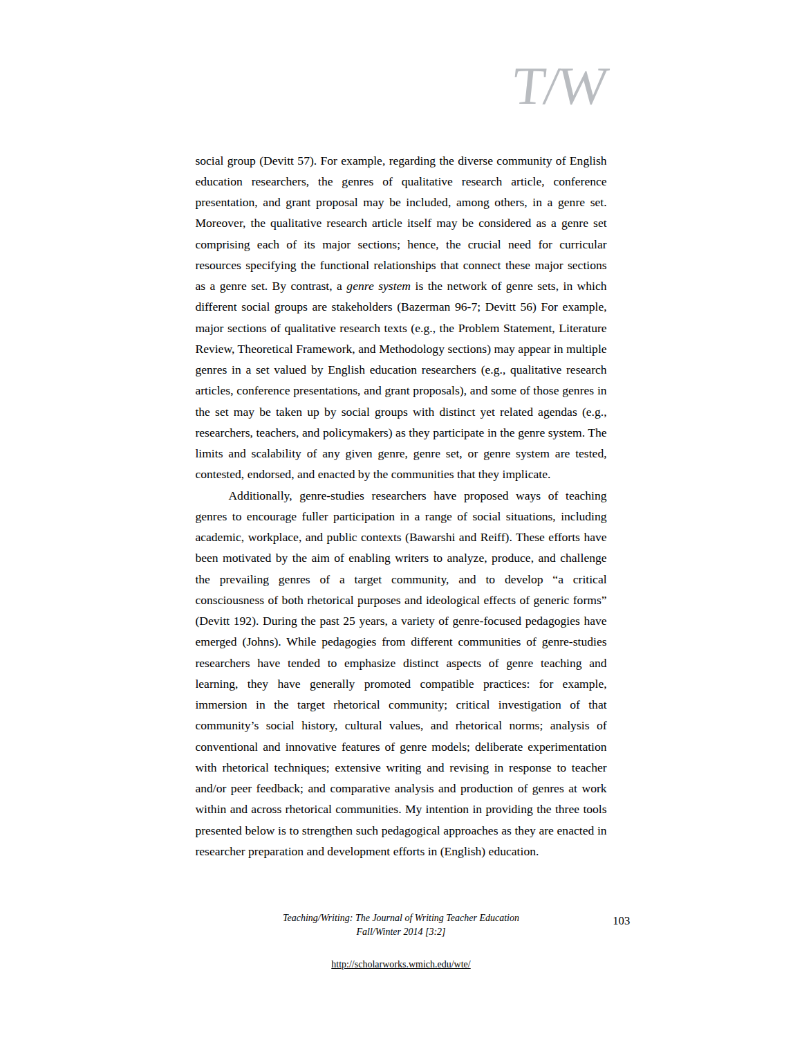T/W
social group (Devitt 57). For example, regarding the diverse community of English education researchers, the genres of qualitative research article, conference presentation, and grant proposal may be included, among others, in a genre set. Moreover, the qualitative research article itself may be considered as a genre set comprising each of its major sections; hence, the crucial need for curricular resources specifying the functional relationships that connect these major sections as a genre set. By contrast, a genre system is the network of genre sets, in which different social groups are stakeholders (Bazerman 96-7; Devitt 56) For example, major sections of qualitative research texts (e.g., the Problem Statement, Literature Review, Theoretical Framework, and Methodology sections) may appear in multiple genres in a set valued by English education researchers (e.g., qualitative research articles, conference presentations, and grant proposals), and some of those genres in the set may be taken up by social groups with distinct yet related agendas (e.g., researchers, teachers, and policymakers) as they participate in the genre system. The limits and scalability of any given genre, genre set, or genre system are tested, contested, endorsed, and enacted by the communities that they implicate.
Additionally, genre-studies researchers have proposed ways of teaching genres to encourage fuller participation in a range of social situations, including academic, workplace, and public contexts (Bawarshi and Reiff). These efforts have been motivated by the aim of enabling writers to analyze, produce, and challenge the prevailing genres of a target community, and to develop “a critical consciousness of both rhetorical purposes and ideological effects of generic forms” (Devitt 192). During the past 25 years, a variety of genre-focused pedagogies have emerged (Johns). While pedagogies from different communities of genre-studies researchers have tended to emphasize distinct aspects of genre teaching and learning, they have generally promoted compatible practices: for example, immersion in the target rhetorical community; critical investigation of that community’s social history, cultural values, and rhetorical norms; analysis of conventional and innovative features of genre models; deliberate experimentation with rhetorical techniques; extensive writing and revising in response to teacher and/or peer feedback; and comparative analysis and production of genres at work within and across rhetorical communities. My intention in providing the three tools presented below is to strengthen such pedagogical approaches as they are enacted in researcher preparation and development efforts in (English) education.
Teaching/Writing: The Journal of Writing Teacher Education
Fall/Winter 2014 [3:2]
103
http://scholarworks.wmich.edu/wte/